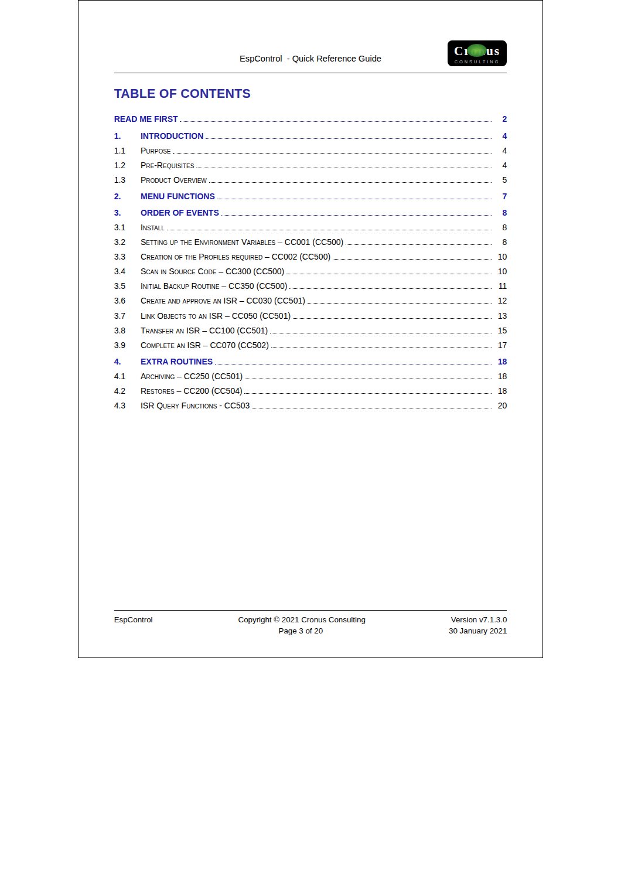EspControl - Quick Reference Guide
Cronus
CONSULTING
TABLE OF CONTENTS
READ ME FIRST 2
1. INTRODUCTION 4
1.1 Purpose 4
1.2 Pre-Requisites 4
1.3 Product Overview 5
2. MENU FUNCTIONS 7
3. ORDER OF EVENTS 8
3.1 Install 8
3.2 Setting up the Environment Variables – CC001 (CC500) 8
3.3 Creation of the Profiles required – CC002 (CC500) 10
3.4 Scan in Source Code – CC300 (CC500) 10
3.5 Initial Backup Routine – CC350 (CC500) 11
3.6 Create and approve an ISR – CC030 (CC501) 12
3.7 Link Objects to an ISR – CC050 (CC501) 13
3.8 Transfer an ISR – CC100 (CC501) 15
3.9 Complete an ISR – CC070 (CC502) 17
4. EXTRA ROUTINES 18
4.1 Archiving – CC250 (CC501) 18
4.2 Restores – CC200 (CC504) 18
4.3 ISR Query Functions - CC503 20
EspControl
Copyright © 2021 Cronus Consulting
Version v7.1.3.0
EspControl
Page 3 of 20
30 January 2021